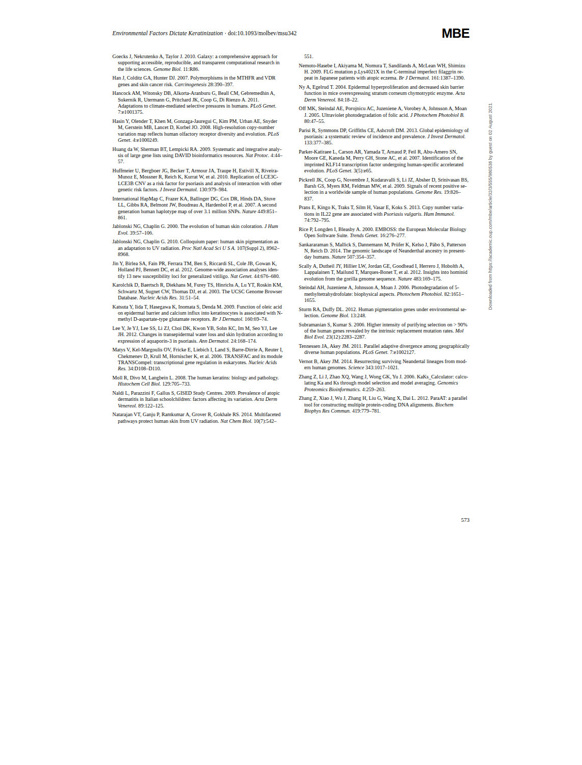Environmental Factors Dictate Keratinization · doi:10.1093/molbev/msu342
MBE
Goecks J, Nekrutenko A, Taylor J. 2010. Galaxy: a comprehensive approach for supporting accessible, reproducible, and transparent computational research in the life sciences. Genome Biol. 11:R86.
Han J, Colditz GA, Hunter DJ. 2007. Polymorphisms in the MTHFR and VDR genes and skin cancer risk. Carcinogenesis 28:390–397.
Hancock AM, Witonsky DB, Alkorta-Aranburu G, Beall CM, Gebremedhin A, Sukernik R, Utermann G, Pritchard JK, Coop G, Di Rienzo A. 2011. Adaptations to climate-mediated selective pressures in humans. PLoS Genet. 7:e1001375.
Hasin Y, Olender T, Khen M, Gonzaga-Jauregui C, Kim PM, Urban AE, Snyder M, Gerstein MB, Lancet D, Korbel JO. 2008. High-resolution copy-number variation map reflects human olfactory receptor diversity and evolution. PLoS Genet. 4:e1000249.
Huang da W, Sherman BT, Lempicki RA. 2009. Systematic and integrative analysis of large gene lists using DAVID bioinformatics resources. Nat Protoc. 4:44–57.
Huffmeier U, Bergboer JG, Becker T, Armour JA, Traupe H, Estivill X, Riveira-Munoz E, Mossner R, Reich K, Kurrat W, et al. 2010. Replication of LCE3C-LCE3B CNV as a risk factor for psoriasis and analysis of interaction with other genetic risk factors. J Invest Dermatol. 130:979–984.
International HapMap C, Frazer KA, Ballinger DG, Cox DR, Hinds DA, Stuve LL, Gibbs RA, Belmont JW, Boudreau A, Hardenbol P, et al. 2007. A second generation human haplotype map of over 3.1 million SNPs. Nature 449:851–861.
Jablonski NG, Chaplin G. 2000. The evolution of human skin coloration. J Hum Evol. 39:57–106.
Jablonski NG, Chaplin G. 2010. Colloquium paper: human skin pigmentation as an adaptation to UV radiation. Proc Natl Acad Sci U S A. 107(Suppl 2), 8962–8968.
Jin Y, Birlea SA, Fain PR, Ferrara TM, Ben S, Riccardi SL, Cole JB, Gowan K, Holland PJ, Bennett DC, et al. 2012. Genome-wide association analyses identify 13 new susceptibility loci for generalized vitiligo. Nat Genet. 44:676–680.
Karolchik D, Baertsch R, Diekhans M, Furey TS, Hinrichs A, Lu YT, Roskin KM, Schwartz M, Sugnet CW, Thomas DJ, et al. 2003. The UCSC Genome Browser Database. Nucleic Acids Res. 31:51–54.
Katsuta Y, Iida T, Hasegawa K, Inomata S, Denda M. 2009. Function of oleic acid on epidermal barrier and calcium influx into keratinocytes is associated with N-methyl D-aspartate-type glutamate receptors. Br J Dermatol. 160:69–74.
Lee Y, Je YJ, Lee SS, Li ZJ, Choi DK, Kwon YB, Sohn KC, Im M, Seo YJ, Lee JH. 2012. Changes in transepidermal water loss and skin hydration according to expression of aquaporin-3 in psoriasis. Ann Dermatol. 24:168–174.
Matys V, Kel-Margoulis OV, Fricke E, Liebich I, Land S, Barre-Dirrie A, Reuter I, Chekmenev D, Krull M, Hornischer K, et al. 2006. TRANSFAC and its module TRANSCompel: transcriptional gene regulation in eukaryotes. Nucleic Acids Res. 34:D108–D110.
Moll R, Divo M, Langbein L. 2008. The human keratins: biology and pathology. Histochem Cell Biol. 129:705–733.
Naldi L, Parazzini F, Gallus S, GISED Study Centres. 2009. Prevalence of atopic dermatitis in Italian schoolchildren: factors affecting its variation. Acta Derm Venereol. 89:122–125.
Natarajan VT, Ganju P, Ramkumar A, Grover R, Gokhale RS. 2014. Multifaceted pathways protect human skin from UV radiation. Nat Chem Biol. 10(7):542–551.
Nemoto-Hasebe I, Akiyama M, Nomura T, Sandilands A, McLean WH, Shimizu H. 2009. FLG mutation p.Lys4021X in the C-terminal imperfect filaggrin repeat in Japanese patients with atopic eczema. Br J Dermatol. 161:1387–1390.
Ny A, Egelrud T. 2004. Epidermal hyperproliferation and decreased skin barrier function in mice overexpressing stratum corneum chymotryptic enzyme. Acta Derm Venereol. 84:18–22.
Off MK, Steindal AE, Porojnicu AC, Juzeniene A, Vorobey A, Johnsson A, Moan J. 2005. Ultraviolet photodegradation of folic acid. J Photochem Photobiol B. 80:47–55.
Parisi R, Symmons DP, Griffiths CE, Ashcroft DM. 2013. Global epidemiology of psoriasis: a systematic review of incidence and prevalence. J Invest Dermatol. 133:377–385.
Parker-Katiraee L, Carson AR, Yamada T, Arnaud P, Feil R, Abu-Amero SN, Moore GE, Kaneda M, Perry GH, Stone AC, et al. 2007. Identification of the imprinted KLF14 transcription factor undergoing human-specific accelerated evolution. PLoS Genet. 3(5):e65.
Pickrell JK, Coop G, Novembre J, Kudaravalli S, Li JZ, Absher D, Srinivasan BS, Barsh GS, Myers RM, Feldman MW, et al. 2009. Signals of recent positive selection in a worldwide sample of human populations. Genome Res. 19:826–837.
Prans E, Kingo K, Traks T, Silm H, Vasar E, Koks S. 2013. Copy number variations in IL22 gene are associated with Psoriasis vulgaris. Hum Immunol. 74:792–795.
Rice P, Longden I, Bleasby A. 2000. EMBOSS: the European Molecular Biology Open Software Suite. Trends Genet. 16:276–277.
Sankararaman S, Mallick S, Dannemann M, Prüfer K, Kelso J, Päbo S, Patterson N, Reich D. 2014. The genomic landscape of Neanderthal ancestry in present-day humans. Nature 507:354–357.
Scally A, Dutheil JY, Hillier LW, Jordan GE, Goodhead I, Herrero J, Hobolth A, Lappalainen T, Mailund T, Marques-Bonet T, et al. 2012. Insights into hominid evolution from the gorilla genome sequence. Nature 483:169–175.
Steindal AH, Juzeniene A, Johnsson A, Moan J. 2006. Photodegradation of 5-methyltetrahydrofolate: biophysical aspects. Photochem Photobiol. 82:1651–1655.
Sturm RA, Duffy DL. 2012. Human pigmentation genes under environmental selection. Genome Biol. 13:248.
Subramanian S, Kumar S. 2006. Higher intensity of purifying selection on > 90% of the human genes revealed by the intrinsic replacement mutation rates. Mol Biol Evol. 23(12):2283–2287.
Tennessen JA, Akey JM. 2011. Parallel adaptive divergence among geographically diverse human populations. PLoS Genet. 7:e1002127.
Vernot B, Akey JM. 2014. Resurrecting surviving Neandertal lineages from modern human genomes. Science 343:1017–1021.
Zhang Z, Li J, Zhao XQ, Wang J, Wong GK, Yu J. 2006. KaKs_Calculator: calculating Ka and Ks through model selection and model averaging. Genomics Proteomics Bioinformatics. 4:259–263.
Zhang Z, Xiao J, Wu J, Zhang H, Liu G, Wang X, Dai L. 2012. ParaAT: a parallel tool for constructing multiple protein-coding DNA alignments. Biochem Biophys Res Commun. 419:779–781.
Downloaded from https://academic.oup.com/mbe/article/32/3/555/980538 by guest on 02 August 2021
573